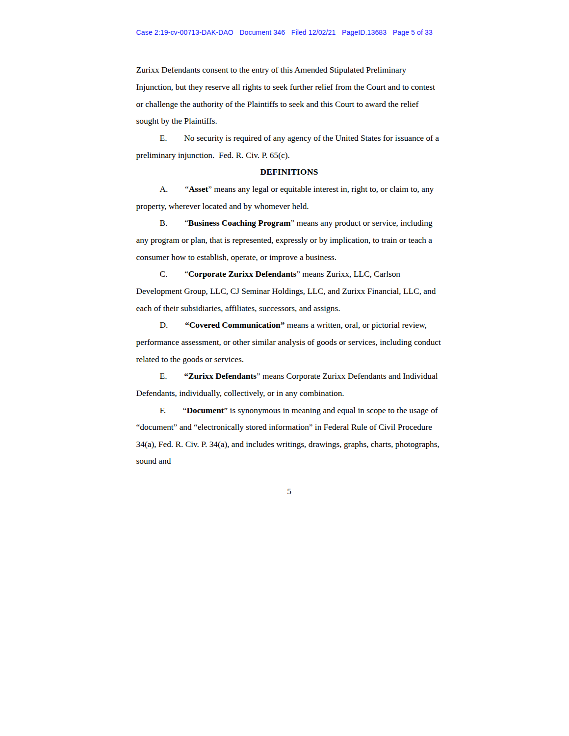Case 2:19-cv-00713-DAK-DAO Document 346 Filed 12/02/21 PageID.13683 Page 5 of 33
Zurixx Defendants consent to the entry of this Amended Stipulated Preliminary Injunction, but they reserve all rights to seek further relief from the Court and to contest or challenge the authority of the Plaintiffs to seek and this Court to award the relief sought by the Plaintiffs.
E. No security is required of any agency of the United States for issuance of a preliminary injunction. Fed. R. Civ. P. 65(c).
DEFINITIONS
A. “Asset” means any legal or equitable interest in, right to, or claim to, any property, wherever located and by whomever held.
B. “Business Coaching Program” means any product or service, including any program or plan, that is represented, expressly or by implication, to train or teach a consumer how to establish, operate, or improve a business.
C. “Corporate Zurixx Defendants” means Zurixx, LLC, Carlson Development Group, LLC, CJ Seminar Holdings, LLC, and Zurixx Financial, LLC, and each of their subsidiaries, affiliates, successors, and assigns.
D. “Covered Communication” means a written, oral, or pictorial review, performance assessment, or other similar analysis of goods or services, including conduct related to the goods or services.
E. “Zurixx Defendants” means Corporate Zurixx Defendants and Individual Defendants, individually, collectively, or in any combination.
F. “Document” is synonymous in meaning and equal in scope to the usage of “document” and “electronically stored information” in Federal Rule of Civil Procedure 34(a), Fed. R. Civ. P. 34(a), and includes writings, drawings, graphs, charts, photographs, sound and
5